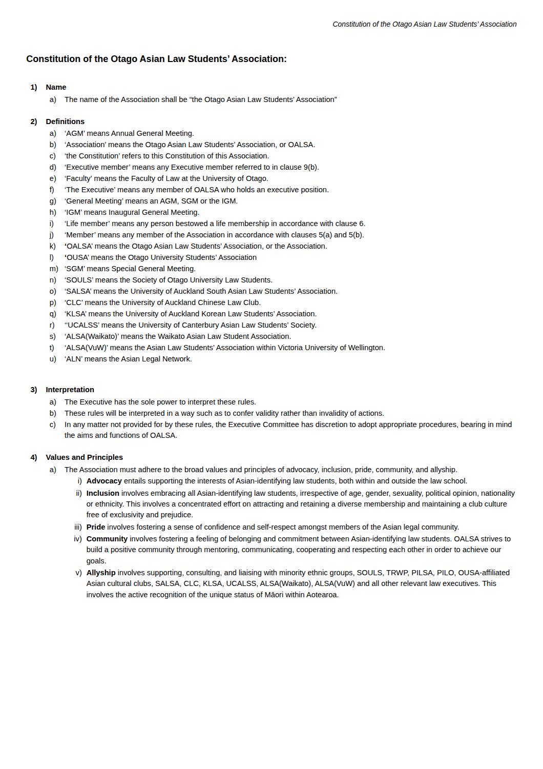Constitution of the Otago Asian Law Students’ Association
Constitution of the Otago Asian Law Students’ Association:
Name
The name of the Association shall be “the Otago Asian Law Students’ Association”
Definitions
‘AGM’ means Annual General Meeting.
‘Association’ means the Otago Asian Law Students’ Association, or OALSA.
‘the Constitution’ refers to this Constitution of this Association.
‘Executive member’ means any Executive member referred to in clause 9(b).
‘Faculty’ means the Faculty of Law at the University of Otago.
‘The Executive’ means any member of OALSA who holds an executive position.
‘General Meeting’ means an AGM, SGM or the IGM.
‘IGM’ means Inaugural General Meeting.
‘Life member’ means any person bestowed a life membership in accordance with clause 6.
‘Member’ means any member of the Association in accordance with clauses 5(a) and 5(b).
‘OALSA’ means the Otago Asian Law Students’ Association, or the Association.
‘OUSA’ means the Otago University Students’ Association
‘SGM’ means Special General Meeting.
‘SOULS’ means the Society of Otago University Law Students.
‘SALSA’ means the University of Auckland South Asian Law Students’ Association.
‘CLC’ means the University of Auckland Chinese Law Club.
‘KLSA’ means the University of Auckland Korean Law Students’ Association.
‘‘UCALSS’ means the University of Canterbury Asian Law Students’ Society.
‘ALSA(Waikato)’ means the Waikato Asian Law Student Association.
‘ALSA(VuW)’ means the Asian Law Students’ Association within Victoria University of Wellington.
‘ALN’ means the Asian Legal Network.
Interpretation
The Executive has the sole power to interpret these rules.
These rules will be interpreted in a way such as to confer validity rather than invalidity of actions.
In any matter not provided for by these rules, the Executive Committee has discretion to adopt appropriate procedures, bearing in mind the aims and functions of OALSA.
Values and Principles
The Association must adhere to the broad values and principles of advocacy, inclusion, pride, community, and allyship.
Advocacy entails supporting the interests of Asian-identifying law students, both within and outside the law school.
Inclusion involves embracing all Asian-identifying law students, irrespective of age, gender, sexuality, political opinion, nationality or ethnicity. This involves a concentrated effort on attracting and retaining a diverse membership and maintaining a club culture free of exclusivity and prejudice.
Pride involves fostering a sense of confidence and self-respect amongst members of the Asian legal community.
Community involves fostering a feeling of belonging and commitment between Asian-identifying law students. OALSA strives to build a positive community through mentoring, communicating, cooperating and respecting each other in order to achieve our goals.
Allyship involves supporting, consulting, and liaising with minority ethnic groups, SOULS, TRWP, PILSA, PILO, OUSA-affiliated Asian cultural clubs, SALSA, CLC, KLSA, UCALSS, ALSA(Waikato), ALSA(VuW) and all other relevant law executives. This involves the active recognition of the unique status of Māori within Aotearoa.